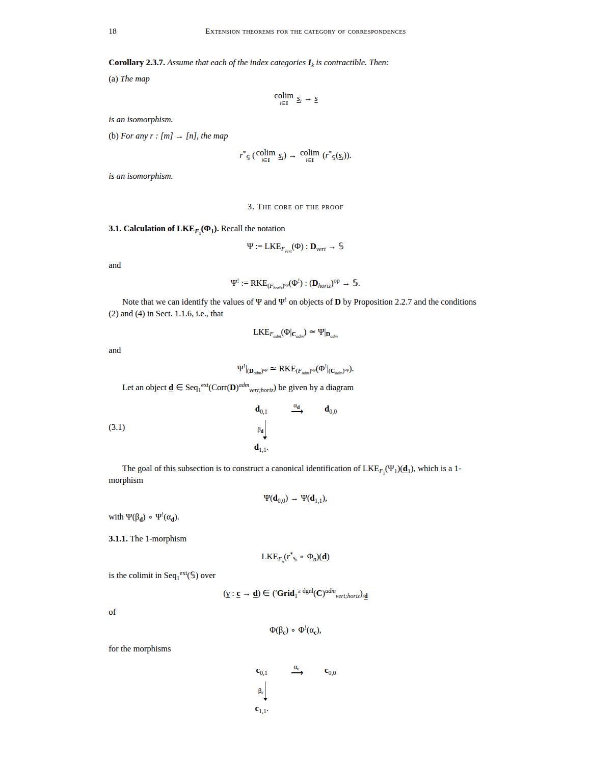18 Extension theorems for the category of correspondences
Corollary 2.3.7. Assume that each of the index categories Ik is contractible. Then:
(a) The map
colim i∈I si → s
is an isomorphism.
(b) For any r : [m] → [n], the map
r*𝕊 (colim i∈I si) → colim i∈I (r*𝕊(si)).
is an isomorphism.
3. The core of the proof
3.1. Calculation of LKEF1(Φ1). Recall the notation
Ψ := LKEFvert(Φ) : Dvert → 𝕊
and
Ψ! := RKE(Fhoriz)op(Φ!) : (Dhoriz)op → 𝕊.
Note that we can identify the values of Ψ and Ψ! on objects of D by Proposition 2.2.7 and the conditions (2) and (4) in Sect. 1.1.6, i.e., that
LKEFadm(Φ|Cadm) ≃ Ψ|Dadm
and
Ψ!|(Dadm)op ≃ RKE(Fadm)op(Φ!|(Cadm)op).
Let an object d ∈ Seq1ext(Corr(D)admvert;horiz) be given by a diagram
(3.1)
| d 0,1 | α d ⟶ | d 0,0 |
| β d | | |
| d 1,1 . | | |
The goal of this subsection is to construct a canonical identification of LKEF1(Ψ1)(d1), which is a 1-morphism
Ψ(d0,0) → Ψ(d1,1),
with Ψ(βd) ∘ Ψ!(αd).
3.1.1. The 1-morphism
LKEFn(r*𝕊 ∘ Φn)(d)
is the colimit in Seq1ext(𝕊) over
(γ : c → d) ∈ (′Grid1≥ dgnl(C)admvert;horiz)/d
of
Φ(βc) ∘ Φ!(αc),
for the morphisms
| c 0,1 | α c ⟶ | c 0,0 |
| β c | | |
| c 1,1 . | | |